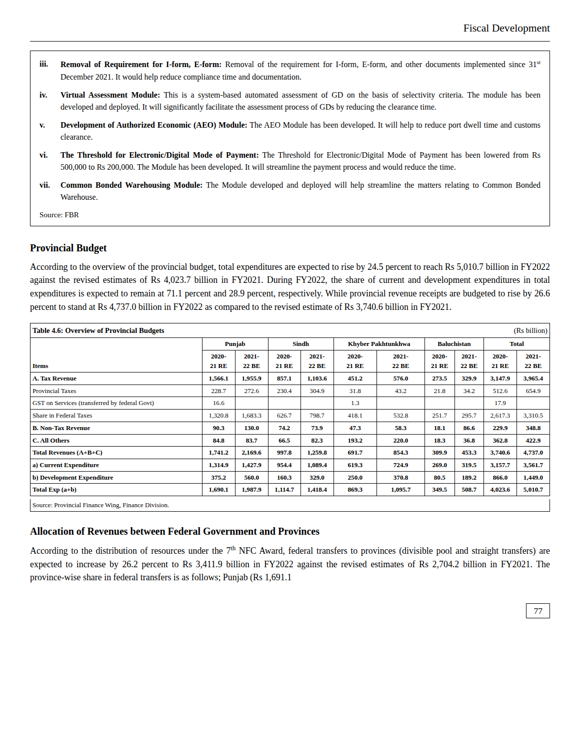Fiscal Development
iii. Removal of Requirement for I-form, E-form: Removal of the requirement for I-form, E-form, and other documents implemented since 31st December 2021. It would help reduce compliance time and documentation.
iv. Virtual Assessment Module: This is a system-based automated assessment of GD on the basis of selectivity criteria. The module has been developed and deployed. It will significantly facilitate the assessment process of GDs by reducing the clearance time.
v. Development of Authorized Economic (AEO) Module: The AEO Module has been developed. It will help to reduce port dwell time and customs clearance.
vi. The Threshold for Electronic/Digital Mode of Payment: The Threshold for Electronic/Digital Mode of Payment has been lowered from Rs 500,000 to Rs 200,000. The Module has been developed. It will streamline the payment process and would reduce the time.
vii. Common Bonded Warehousing Module: The Module developed and deployed will help streamline the matters relating to Common Bonded Warehouse.
Source: FBR
Provincial Budget
According to the overview of the provincial budget, total expenditures are expected to rise by 24.5 percent to reach Rs 5,010.7 billion in FY2022 against the revised estimates of Rs 4,023.7 billion in FY2021. During FY2022, the share of current and development expenditures in total expenditures is expected to remain at 71.1 percent and 28.9 percent, respectively. While provincial revenue receipts are budgeted to rise by 26.6 percent to stand at Rs 4,737.0 billion in FY2022 as compared to the revised estimate of Rs 3,740.6 billion in FY2021.
Table 4.6: Overview of Provincial Budgets (Rs billion)
| Items | Punjab | Sindh | Khyber Pakhtunkhwa | Baluchistan | Total |
| --- | --- | --- | --- | --- | --- |
| 2020- 21 RE | 2021- 22 BE | 2020- 21 RE | 2021- 22 BE | 2020- 21 RE | 2021- 22 BE | 2020- 21 RE | 2021- 22 BE | 2020- 21 RE | 2021- 22 BE |
| A. Tax Revenue | 1,566.1 | 1,955.9 | 857.1 | 1,103.6 | 451.2 | 576.0 | 273.5 | 329.9 | 3,147.9 | 3,965.4 |
| Provincial Taxes | 228.7 | 272.6 | 230.4 | 304.9 | 31.8 | 43.2 | 21.8 | 34.2 | 512.6 | 654.9 |
| GST on Services (transferred by federal Govt) | 16.6 | | | | 1.3 | | | | 17.9 | |
| Share in Federal Taxes | 1,320.8 | 1,683.3 | 626.7 | 798.7 | 418.1 | 532.8 | 251.7 | 295.7 | 2,617.3 | 3,310.5 |
| B. Non-Tax Revenue | 90.3 | 130.0 | 74.2 | 73.9 | 47.3 | 58.3 | 18.1 | 86.6 | 229.9 | 348.8 |
| C. All Others | 84.8 | 83.7 | 66.5 | 82.3 | 193.2 | 220.0 | 18.3 | 36.8 | 362.8 | 422.9 |
| Total Revenues (A+B+C) | 1,741.2 | 2,169.6 | 997.8 | 1,259.8 | 691.7 | 854.3 | 309.9 | 453.3 | 3,740.6 | 4,737.0 |
| a) Current Expenditure | 1,314.9 | 1,427.9 | 954.4 | 1,089.4 | 619.3 | 724.9 | 269.0 | 319.5 | 3,157.7 | 3,561.7 |
| b) Development Expenditure | 375.2 | 560.0 | 160.3 | 329.0 | 250.0 | 370.8 | 80.5 | 189.2 | 866.0 | 1,449.0 |
| Total Exp (a+b) | 1,690.1 | 1,987.9 | 1,114.7 | 1,418.4 | 869.3 | 1,095.7 | 349.5 | 508.7 | 4,023.6 | 5,010.7 |
Source: Provincial Finance Wing, Finance Division.
Allocation of Revenues between Federal Government and Provinces
According to the distribution of resources under the 7th NFC Award, federal transfers to provinces (divisible pool and straight transfers) are expected to increase by 26.2 percent to Rs 3,411.9 billion in FY2022 against the revised estimates of Rs 2,704.2 billion in FY2021. The province-wise share in federal transfers is as follows; Punjab (Rs 1,691.1
77